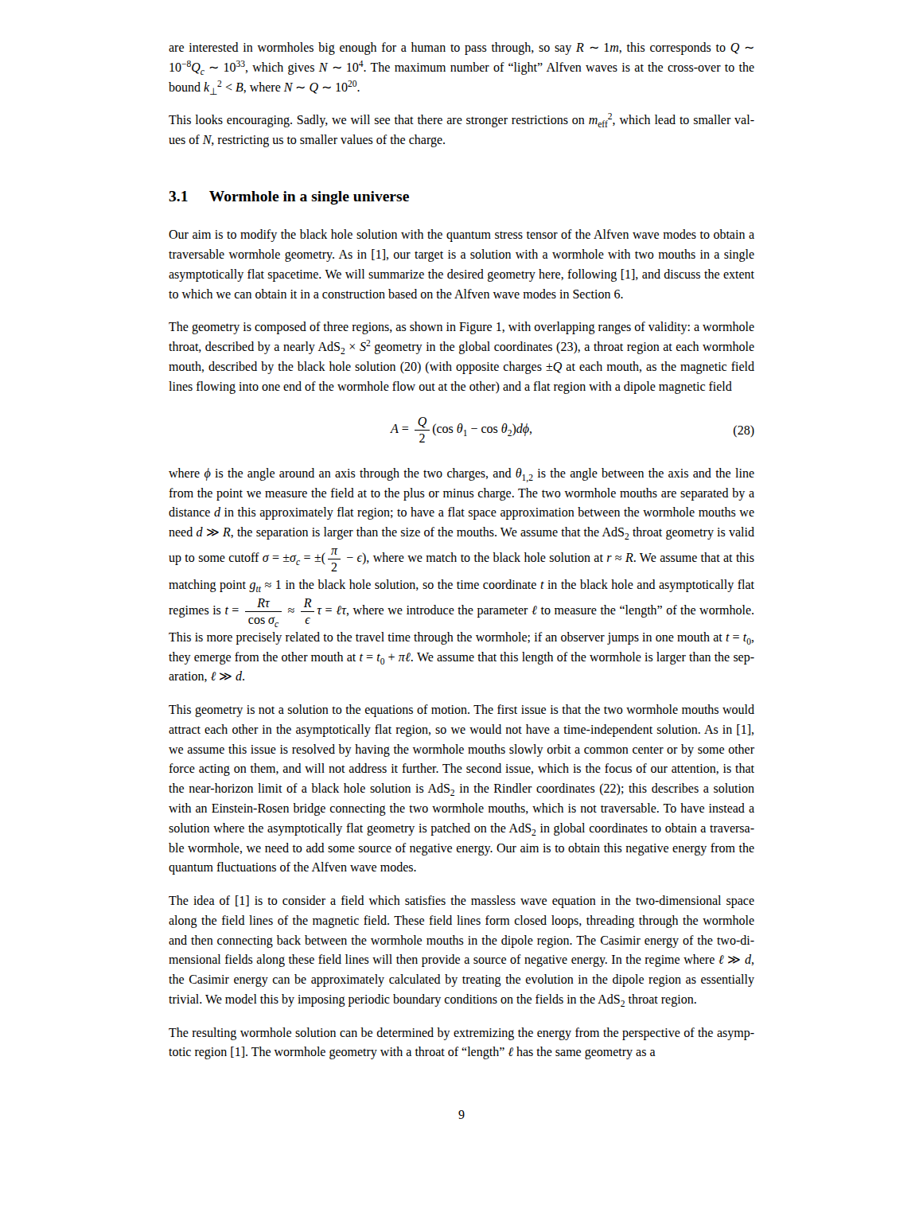are interested in wormholes big enough for a human to pass through, so say R ∼ 1m, this corresponds to Q ∼ 10−8Qc ∼ 1033, which gives N ∼ 104. The maximum number of “light” Alfven waves is at the cross-over to the bound k⊥2 < B, where N ∼ Q ∼ 1020.
This looks encouraging. Sadly, we will see that there are stronger restrictions on meff2, which lead to smaller values of N, restricting us to smaller values of the charge.
3.1 Wormhole in a single universe
Our aim is to modify the black hole solution with the quantum stress tensor of the Alfven wave modes to obtain a traversable wormhole geometry. As in [1], our target is a solution with a wormhole with two mouths in a single asymptotically flat spacetime. We will summarize the desired geometry here, following [1], and discuss the extent to which we can obtain it in a construction based on the Alfven wave modes in Section 6.
The geometry is composed of three regions, as shown in Figure 1, with overlapping ranges of validity: a wormhole throat, described by a nearly AdS2 × S2 geometry in the global coordinates (23), a throat region at each wormhole mouth, described by the black hole solution (20) (with opposite charges ±Q at each mouth, as the magnetic field lines flowing into one end of the wormhole flow out at the other) and a flat region with a dipole magnetic field
A = Q 2(cos θ1 − cos θ2)dϕ, (28)
where ϕ is the angle around an axis through the two charges, and θ1,2 is the angle between the axis and the line from the point we measure the field at to the plus or minus charge. The two wormhole mouths are separated by a distance d in this approximately flat region; to have a flat space approximation between the wormhole mouths we need d ≫ R, the separation is larger than the size of the mouths. We assume that the AdS2 throat geometry is valid up to some cutoff σ = ±σc = ±(π 2 − ϵ), where we match to the black hole solution at r ≈ R. We assume that at this matching point gtt ≈ 1 in the black hole solution, so the time coordinate t in the black hole and asymptotically flat regimes is t = Rτ cos σc ≈ Rϵ τ = ℓτ, where we introduce the parameter ℓ to measure the “length” of the wormhole. This is more precisely related to the travel time through the wormhole; if an observer jumps in one mouth at t = t0, they emerge from the other mouth at t = t0 + πℓ. We assume that this length of the wormhole is larger than the separation, ℓ ≫ d.
This geometry is not a solution to the equations of motion. The first issue is that the two wormhole mouths would attract each other in the asymptotically flat region, so we would not have a time-independent solution. As in [1], we assume this issue is resolved by having the wormhole mouths slowly orbit a common center or by some other force acting on them, and will not address it further. The second issue, which is the focus of our attention, is that the near-horizon limit of a black hole solution is AdS2 in the Rindler coordinates (22); this describes a solution with an Einstein-Rosen bridge connecting the two wormhole mouths, which is not traversable. To have instead a solution where the asymptotically flat geometry is patched on the AdS2 in global coordinates to obtain a traversable wormhole, we need to add some source of negative energy. Our aim is to obtain this negative energy from the quantum fluctuations of the Alfven wave modes.
The idea of [1] is to consider a field which satisfies the massless wave equation in the two-dimensional space along the field lines of the magnetic field. These field lines form closed loops, threading through the wormhole and then connecting back between the wormhole mouths in the dipole region. The Casimir energy of the two-dimensional fields along these field lines will then provide a source of negative energy. In the regime where ℓ ≫ d, the Casimir energy can be approximately calculated by treating the evolution in the dipole region as essentially trivial. We model this by imposing periodic boundary conditions on the fields in the AdS2 throat region.
The resulting wormhole solution can be determined by extremizing the energy from the perspective of the asymptotic region [1]. The wormhole geometry with a throat of “length” ℓ has the same geometry as a
9